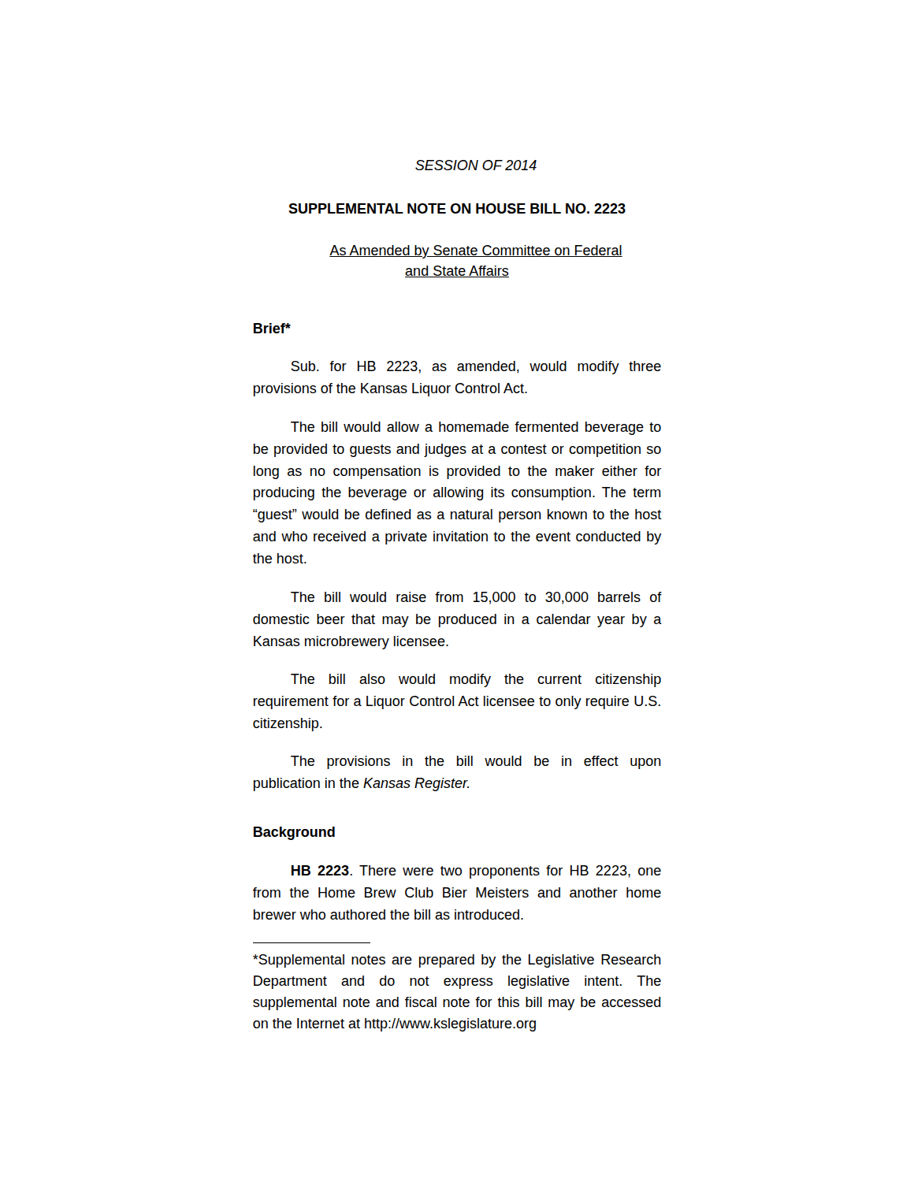SESSION OF 2014
SUPPLEMENTAL NOTE ON HOUSE BILL NO. 2223
As Amended by Senate Committee on Federal
and State Affairs
Brief*
Sub. for HB 2223, as amended, would modify three provisions of the Kansas Liquor Control Act.
The bill would allow a homemade fermented beverage to be provided to guests and judges at a contest or competition so long as no compensation is provided to the maker either for producing the beverage or allowing its consumption. The term “guest” would be defined as a natural person known to the host and who received a private invitation to the event conducted by the host.
The bill would raise from 15,000 to 30,000 barrels of domestic beer that may be produced in a calendar year by a Kansas microbrewery licensee.
The bill also would modify the current citizenship requirement for a Liquor Control Act licensee to only require U.S. citizenship.
The provisions in the bill would be in effect upon publication in the Kansas Register.
Background
HB 2223. There were two proponents for HB 2223, one from the Home Brew Club Bier Meisters and another home brewer who authored the bill as introduced.
*Supplemental notes are prepared by the Legislative Research Department and do not express legislative intent. The supplemental note and fiscal note for this bill may be accessed on the Internet at http://www.kslegislature.org